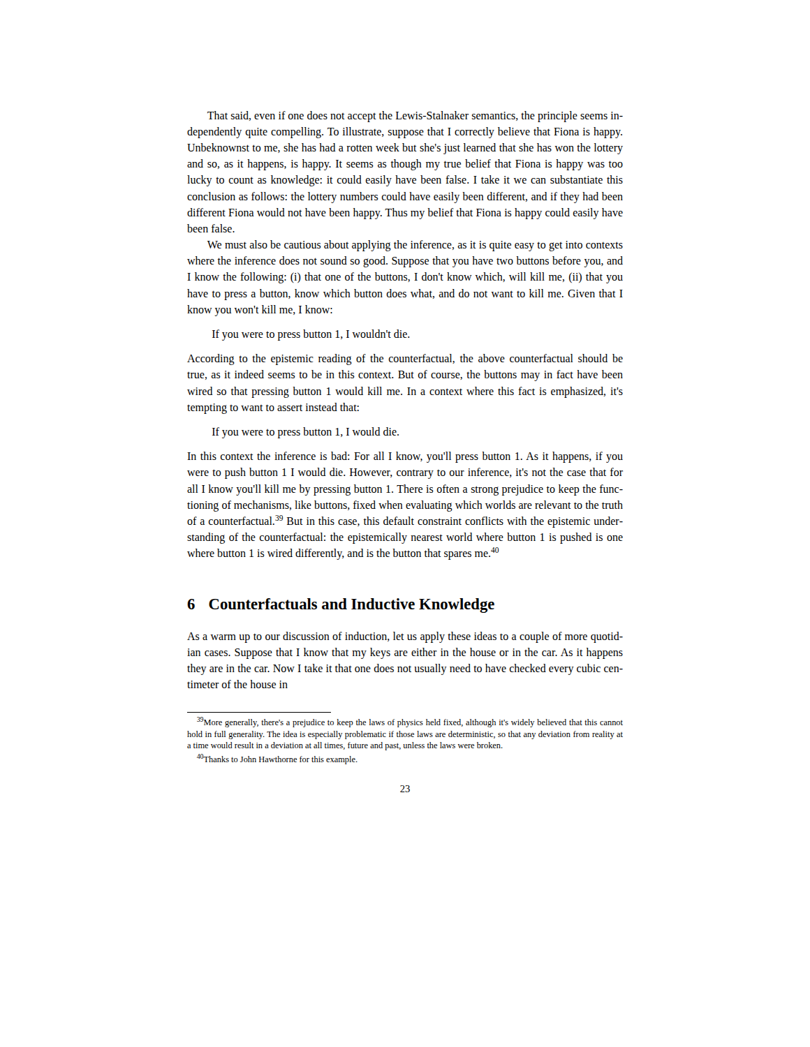That said, even if one does not accept the Lewis-Stalnaker semantics, the principle seems independently quite compelling. To illustrate, suppose that I correctly believe that Fiona is happy. Unbeknownst to me, she has had a rotten week but she's just learned that she has won the lottery and so, as it happens, is happy. It seems as though my true belief that Fiona is happy was too lucky to count as knowledge: it could easily have been false. I take it we can substantiate this conclusion as follows: the lottery numbers could have easily been different, and if they had been different Fiona would not have been happy. Thus my belief that Fiona is happy could easily have been false.
We must also be cautious about applying the inference, as it is quite easy to get into contexts where the inference does not sound so good. Suppose that you have two buttons before you, and I know the following: (i) that one of the buttons, I don't know which, will kill me, (ii) that you have to press a button, know which button does what, and do not want to kill me. Given that I know you won't kill me, I know:
If you were to press button 1, I wouldn't die.
According to the epistemic reading of the counterfactual, the above counterfactual should be true, as it indeed seems to be in this context. But of course, the buttons may in fact have been wired so that pressing button 1 would kill me. In a context where this fact is emphasized, it's tempting to want to assert instead that:
If you were to press button 1, I would die.
In this context the inference is bad: For all I know, you'll press button 1. As it happens, if you were to push button 1 I would die. However, contrary to our inference, it's not the case that for all I know you'll kill me by pressing button 1. There is often a strong prejudice to keep the functioning of mechanisms, like buttons, fixed when evaluating which worlds are relevant to the truth of a counterfactual.39 But in this case, this default constraint conflicts with the epistemic understanding of the counterfactual: the epistemically nearest world where button 1 is pushed is one where button 1 is wired differently, and is the button that spares me.40
6 Counterfactuals and Inductive Knowledge
As a warm up to our discussion of induction, let us apply these ideas to a couple of more quotidian cases. Suppose that I know that my keys are either in the house or in the car. As it happens they are in the car. Now I take it that one does not usually need to have checked every cubic centimeter of the house in
39More generally, there's a prejudice to keep the laws of physics held fixed, although it's widely believed that this cannot hold in full generality. The idea is especially problematic if those laws are deterministic, so that any deviation from reality at a time would result in a deviation at all times, future and past, unless the laws were broken.
40Thanks to John Hawthorne for this example.
23